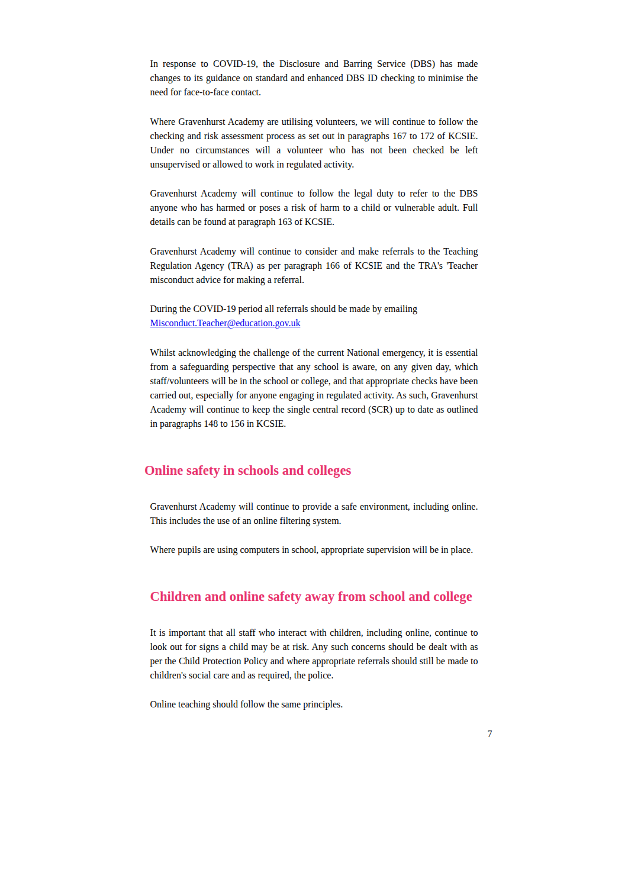In response to COVID-19, the Disclosure and Barring Service (DBS) has made changes to its guidance on standard and enhanced DBS ID checking to minimise the need for face-to-face contact.
Where Gravenhurst Academy are utilising volunteers, we will continue to follow the checking and risk assessment process as set out in paragraphs 167 to 172 of KCSIE. Under no circumstances will a volunteer who has not been checked be left unsupervised or allowed to work in regulated activity.
Gravenhurst Academy will continue to follow the legal duty to refer to the DBS anyone who has harmed or poses a risk of harm to a child or vulnerable adult. Full details can be found at paragraph 163 of KCSIE.
Gravenhurst Academy will continue to consider and make referrals to the Teaching Regulation Agency (TRA) as per paragraph 166 of KCSIE and the TRA's 'Teacher misconduct advice for making a referral.
During the COVID-19 period all referrals should be made by emailing
Misconduct.Teacher@education.gov.uk
Whilst acknowledging the challenge of the current National emergency, it is essential from a safeguarding perspective that any school is aware, on any given day, which staff/volunteers will be in the school or college, and that appropriate checks have been carried out, especially for anyone engaging in regulated activity. As such, Gravenhurst Academy will continue to keep the single central record (SCR) up to date as outlined in paragraphs 148 to 156 in KCSIE.
Online safety in schools and colleges
Gravenhurst Academy will continue to provide a safe environment, including online. This includes the use of an online filtering system.
Where pupils are using computers in school, appropriate supervision will be in place.
Children and online safety away from school and college
It is important that all staff who interact with children, including online, continue to look out for signs a child may be at risk. Any such concerns should be dealt with as per the Child Protection Policy and where appropriate referrals should still be made to children's social care and as required, the police.
Online teaching should follow the same principles.
7